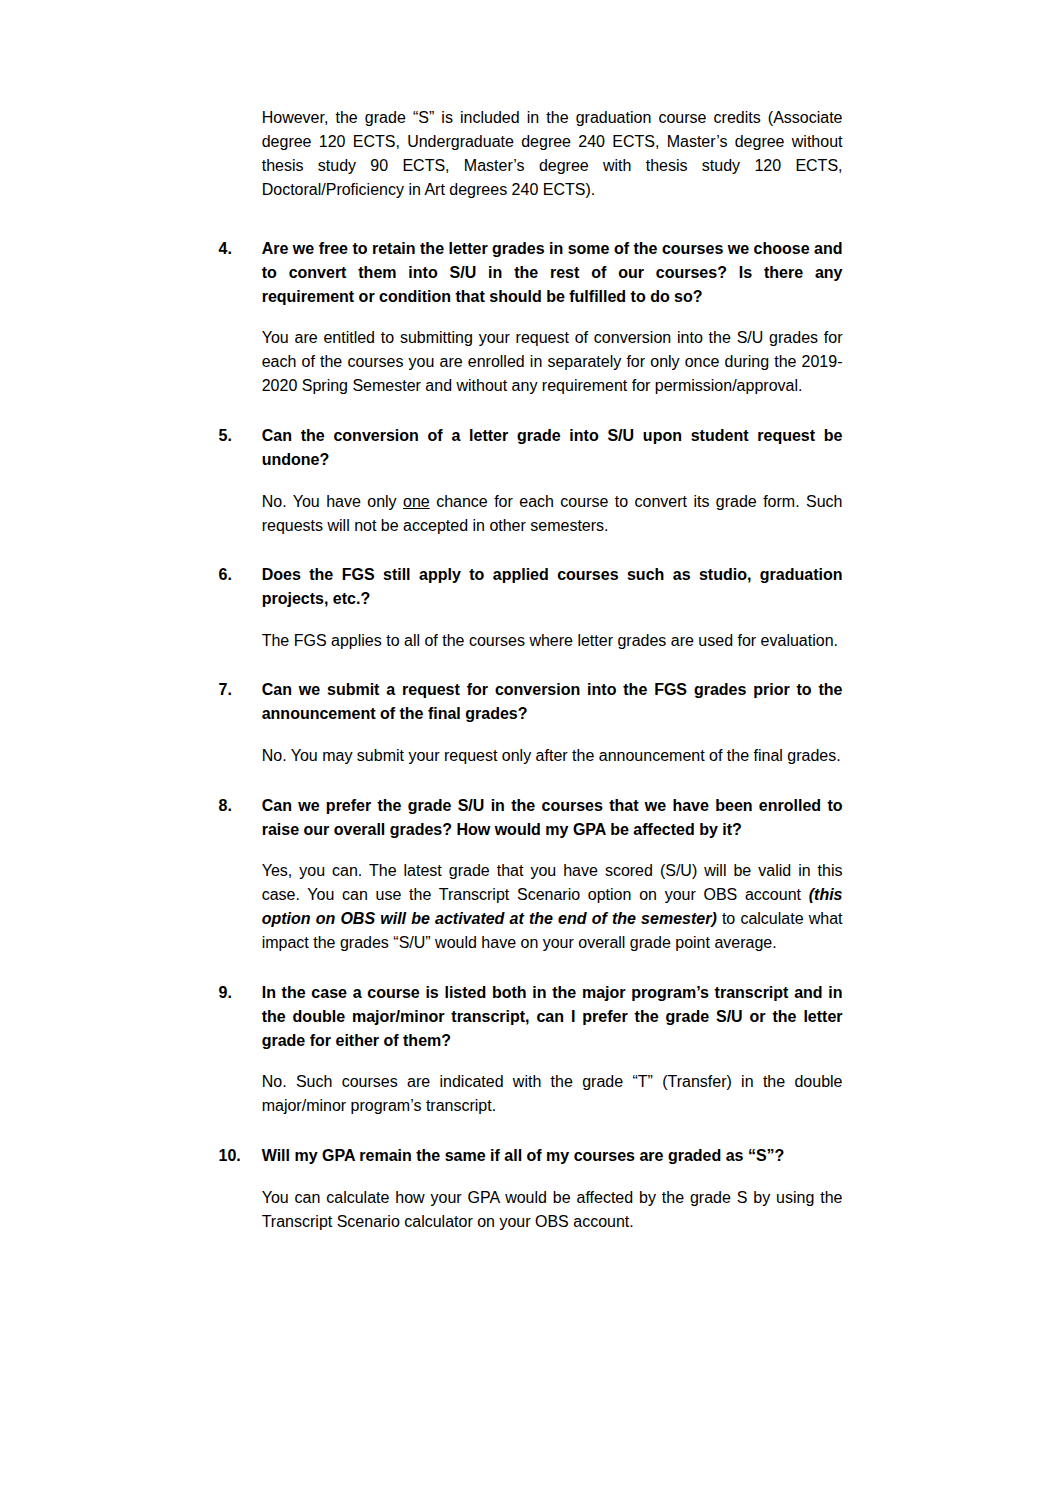However, the grade “S” is included in the graduation course credits (Associate degree 120 ECTS, Undergraduate degree 240 ECTS, Master’s degree without thesis study 90 ECTS, Master’s degree with thesis study 120 ECTS, Doctoral/Proficiency in Art degrees 240 ECTS).
Are we free to retain the letter grades in some of the courses we choose and to convert them into S/U in the rest of our courses? Is there any requirement or condition that should be fulfilled to do so?
You are entitled to submitting your request of conversion into the S/U grades for each of the courses you are enrolled in separately for only once during the 2019-2020 Spring Semester and without any requirement for permission/approval.
Can the conversion of a letter grade into S/U upon student request be undone?
No. You have only one chance for each course to convert its grade form. Such requests will not be accepted in other semesters.
Does the FGS still apply to applied courses such as studio, graduation projects, etc.?
The FGS applies to all of the courses where letter grades are used for evaluation.
Can we submit a request for conversion into the FGS grades prior to the announcement of the final grades?
No. You may submit your request only after the announcement of the final grades.
Can we prefer the grade S/U in the courses that we have been enrolled to raise our overall grades? How would my GPA be affected by it?
Yes, you can. The latest grade that you have scored (S/U) will be valid in this case. You can use the Transcript Scenario option on your OBS account (this option on OBS will be activated at the end of the semester) to calculate what impact the grades “S/U” would have on your overall grade point average.
In the case a course is listed both in the major program’s transcript and in the double major/minor transcript, can I prefer the grade S/U or the letter grade for either of them?
No. Such courses are indicated with the grade “T” (Transfer) in the double major/minor program’s transcript.
Will my GPA remain the same if all of my courses are graded as “S”?
You can calculate how your GPA would be affected by the grade S by using the Transcript Scenario calculator on your OBS account.